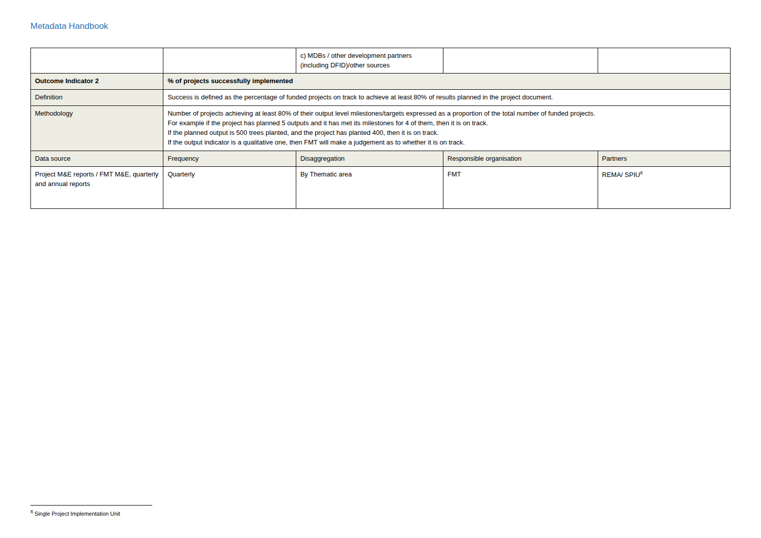Metadata Handbook
| | | c) MDBs / other development partners (including DFID)/other sources | | |
| Outcome Indicator 2 | % of projects successfully implemented |
| Definition | Success is defined as the percentage of funded projects on track to achieve at least 80% of results planned in the project document. |
| Methodology | Number of projects achieving at least 80% of their output level milestones/targets expressed as a proportion of the total number of funded projects. For example if the project has planned 5 outputs and it has met its milestones for 4 of them, then it is on track. If the planned output is 500 trees planted, and the project has planted 400, then it is on track. If the output indicator is a qualitative one, then FMT will make a judgement as to whether it is on track. |
| Data source | Frequency | Disaggregation | Responsible organisation | Partners |
| Project M&E reports / FMT M&E, quarterly and annual reports | Quarterly | By Thematic area | FMT | REMA/ SPIU 8 |
8 Single Project Implementation Unit